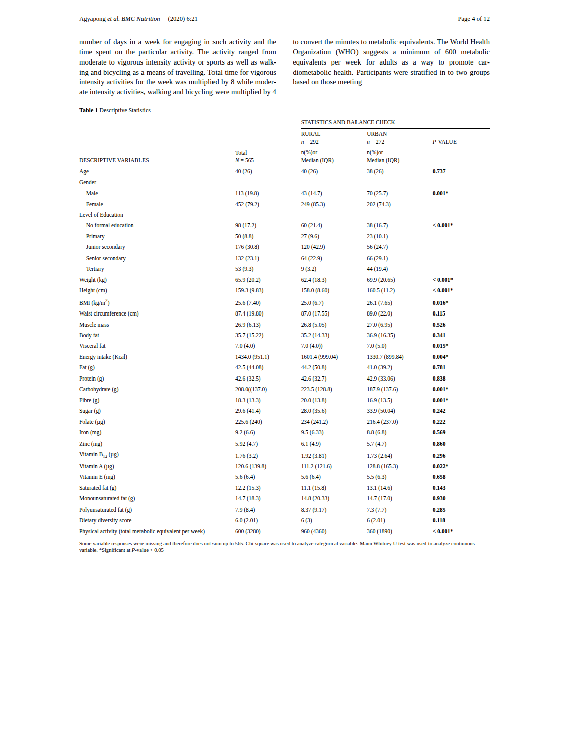Agyapong et al. BMC Nutrition (2020) 6:21
Page 4 of 12
number of days in a week for engaging in such activity and the time spent on the particular activity. The activity ranged from moderate to vigorous intensity activity or sports as well as walking and bicycling as a means of travelling. Total time for vigorous intensity activities for the week was multiplied by 8 while moderate intensity activities, walking and bicycling were multiplied by 4 to convert the minutes to metabolic equivalents. The World Health Organization (WHO) suggests a minimum of 600 metabolic equivalents per week for adults as a way to promote cardiometabolic health. Participants were stratified in to two groups based on those meeting
Table 1 Descriptive Statistics
| DESCRIPTIVE VARIABLES | Total N = 565 | STATISTICS AND BALANCE CHECK |
| --- | --- | --- |
| RURAL n = 292 | URBAN n = 272 | P -VALUE |
| n(%)or Median (IQR) | n(%)or Median (IQR) | |
| Age | 40 (26) | 40 (26) | 38 (26) | 0.737 |
| Gender | | | | |
| Male | 113 (19.8) | 43 (14.7) | 70 (25.7) | 0.001* |
| Female | 452 (79.2) | 249 (85.3) | 202 (74.3) | |
| Level of Education | | | | |
| No formal education | 98 (17.2) | 60 (21.4) | 38 (16.7) | < 0.001* |
| Primary | 50 (8.8) | 27 (9.6) | 23 (10.1) | |
| Junior secondary | 176 (30.8) | 120 (42.9) | 56 (24.7) | |
| Senior secondary | 132 (23.1) | 64 (22.9) | 66 (29.1) | |
| Tertiary | 53 (9.3) | 9 (3.2) | 44 (19.4) | |
| Weight (kg) | 65.9 (20.2) | 62.4 (18.3) | 69.9 (20.65) | < 0.001* |
| Height (cm) | 159.3 (9.83) | 158.0 (8.60) | 160.5 (11.2) | < 0.001* |
| BMI (kg/m 2 ) | 25.6 (7.40) | 25.0 (6.7) | 26.1 (7.65) | 0.016* |
| Waist circumference (cm) | 87.4 (19.80) | 87.0 (17.55) | 89.0 (22.0) | 0.115 |
| Muscle mass | 26.9 (6.13) | 26.8 (5.05) | 27.0 (6.95) | 0.526 |
| Body fat | 35.7 (15.22) | 35.2 (14.33) | 36.9 (16.35) | 0.341 |
| Visceral fat | 7.0 (4.0) | 7.0 (4.0)) | 7.0 (5.0) | 0.015* |
| Energy intake (Kcal) | 1434.0 (951.1) | 1601.4 (999.04) | 1330.7 (899.84) | 0.004* |
| Fat (g) | 42.5 (44.08) | 44.2 (50.8) | 41.0 (39.2) | 0.781 |
| Protein (g) | 42.6 (32.5) | 42.6 (32.7) | 42.9 (33.06) | 0.838 |
| Carbohydrate (g) | 208.0((137.0) | 223.5 (128.8) | 187.9 (137.6) | 0.001* |
| Fibre (g) | 18.3 (13.3) | 20.0 (13.8) | 16.9 (13.5) | 0.001* |
| Sugar (g) | 29.6 (41.4) | 28.0 (35.6) | 33.9 (50.04) | 0.242 |
| Folate (µg) | 225.6 (240) | 234 (241.2) | 216.4 (237.0) | 0.222 |
| Iron (mg) | 9.2 (6.6) | 9.5 (6.33) | 8.8 (6.8) | 0.569 |
| Zinc (mg) | 5.92 (4.7) | 6.1 (4.9) | 5.7 (4.7) | 0.860 |
| Vitamin B 12 (µg) | 1.76 (3.2) | 1.92 (3.81) | 1.73 (2.64) | 0.296 |
| Vitamin A (µg) | 120.6 (139.8) | 111.2 (121.6) | 128.8 (165.3) | 0.022* |
| Vitamin E (mg) | 5.6 (6.4) | 5.6 (6.4) | 5.5 (6.3) | 0.658 |
| Saturated fat (g) | 12.2 (15.3) | 11.1 (15.8) | 13.1 (14.6) | 0.143 |
| Monounsaturated fat (g) | 14.7 (18.3) | 14.8 (20.33) | 14.7 (17.0) | 0.930 |
| Polyunsaturated fat (g) | 7.9 (8.4) | 8.37 (9.17) | 7.3 (7.7) | 0.285 |
| Dietary diversity score | 6.0 (2.01) | 6 (3) | 6 (2.01) | 0.118 |
| Physical activity (total metabolic equivalent per week) | 600 (3280) | 960 (4360) | 360 (1890) | < 0.001* |
Some variable responses were missing and therefore does not sum up to 565. Chi-square was used to analyze categorical variable. Mann Whitney U test was used to analyze continuous variable. *Significant at P-value < 0.05